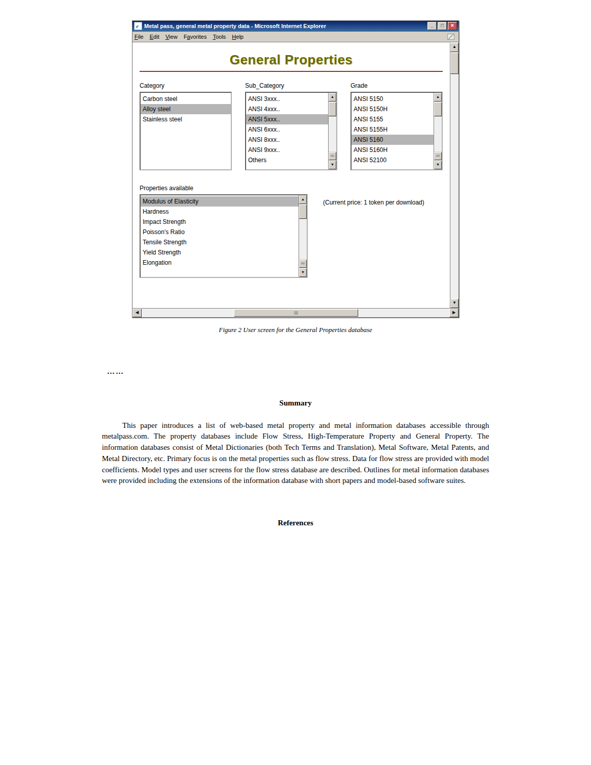Metal pass, general metal property data - Microsoft Internet Explorer _ □ ✕
File Edit View Favorites Tools Help
General Properties
Category
Carbon steel
Alloy steel
Stainless steel
Sub_Category
ANSI 3xxx..
ANSI 4xxx..
ANSI 5xxx..
ANSI 6xxx..
ANSI 8xxx..
ANSI 9xxx..
Others
▲
▼
Grade
ANSI 5150
ANSI 5150H
ANSI 5155
ANSI 5155H
ANSI 5160
ANSI 5160H
ANSI 52100
▲
▼
Properties available
Modulus of Elasticity
Hardness
Impact Strength
Poisson's Ratio
Tensile Strength
Yield Strength
Elongation
▲
▼
(Current price: 1 token per download)
▲
▼
◀
||||
▶
Figure 2 User screen for the General Properties database
……
Summary
This paper introduces a list of web-based metal property and metal information databases accessible through metalpass.com. The property databases include Flow Stress, High-Temperature Property and General Property. The information databases consist of Metal Dictionaries (both Tech Terms and Translation), Metal Software, Metal Patents, and Metal Directory, etc. Primary focus is on the metal properties such as flow stress. Data for flow stress are provided with model coefficients. Model types and user screens for the flow stress database are described. Outlines for metal information databases were provided including the extensions of the information database with short papers and model-based software suites.
References